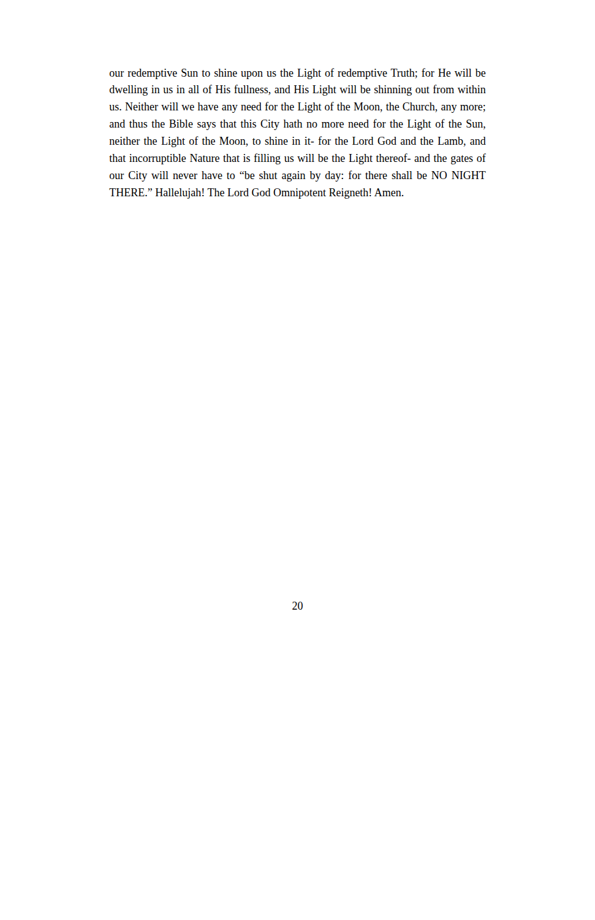our redemptive Sun to shine upon us the Light of redemptive Truth; for He will be dwelling in us in all of His fullness, and His Light will be shinning out from within us. Neither will we have any need for the Light of the Moon, the Church, any more; and thus the Bible says that this City hath no more need for the Light of the Sun, neither the Light of the Moon, to shine in it- for the Lord God and the Lamb, and that incorruptible Nature that is filling us will be the Light thereof- and the gates of our City will never have to “be shut again by day: for there shall be NO NIGHT THERE.” Hallelujah! The Lord God Omnipotent Reigneth! Amen.
20